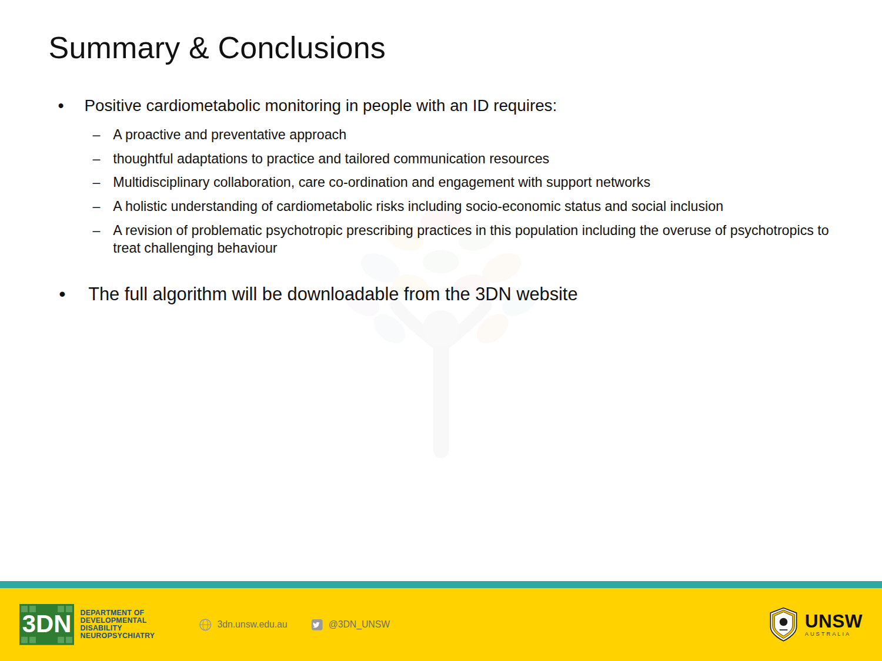Summary & Conclusions
Positive cardiometabolic monitoring in people with an ID requires:
A proactive and preventative approach
thoughtful adaptations to practice and tailored communication resources
Multidisciplinary collaboration, care co-ordination and engagement with support networks
A holistic understanding of cardiometabolic risks including socio-economic status and social inclusion
A revision of problematic psychotropic prescribing practices in this population including the overuse of psychotropics to treat challenging behaviour
The full algorithm will be downloadable from the 3DN website
3DN
Department of
Developmental
Disability
Neuropsychiatry
3dn.unsw.edu.au
@3DN_UNSW
UNSW AUSTRALIA